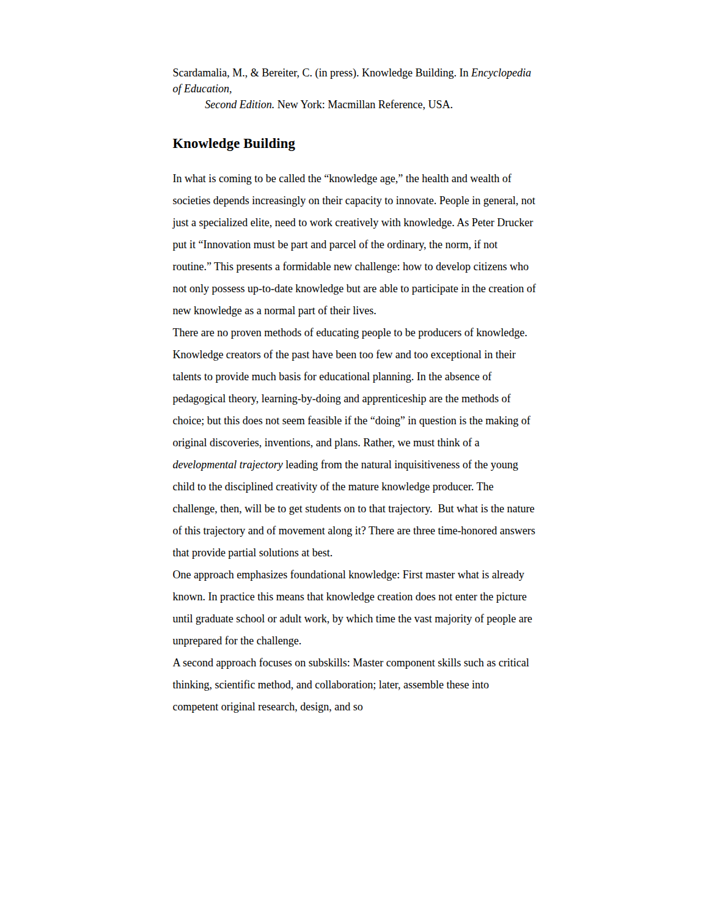Scardamalia, M., & Bereiter, C. (in press). Knowledge Building. In Encyclopedia of Education, Second Edition. New York: Macmillan Reference, USA.
Knowledge Building
In what is coming to be called the “knowledge age,” the health and wealth of societies depends increasingly on their capacity to innovate. People in general, not just a specialized elite, need to work creatively with knowledge. As Peter Drucker put it “Innovation must be part and parcel of the ordinary, the norm, if not routine.” This presents a formidable new challenge: how to develop citizens who not only possess up-to-date knowledge but are able to participate in the creation of new knowledge as a normal part of their lives.
There are no proven methods of educating people to be producers of knowledge. Knowledge creators of the past have been too few and too exceptional in their talents to provide much basis for educational planning. In the absence of pedagogical theory, learning-by-doing and apprenticeship are the methods of choice; but this does not seem feasible if the “doing” in question is the making of original discoveries, inventions, and plans. Rather, we must think of a developmental trajectory leading from the natural inquisitiveness of the young child to the disciplined creativity of the mature knowledge producer. The challenge, then, will be to get students on to that trajectory. But what is the nature of this trajectory and of movement along it? There are three time-honored answers that provide partial solutions at best.
One approach emphasizes foundational knowledge: First master what is already known. In practice this means that knowledge creation does not enter the picture until graduate school or adult work, by which time the vast majority of people are unprepared for the challenge.
A second approach focuses on subskills: Master component skills such as critical thinking, scientific method, and collaboration; later, assemble these into competent original research, design, and so